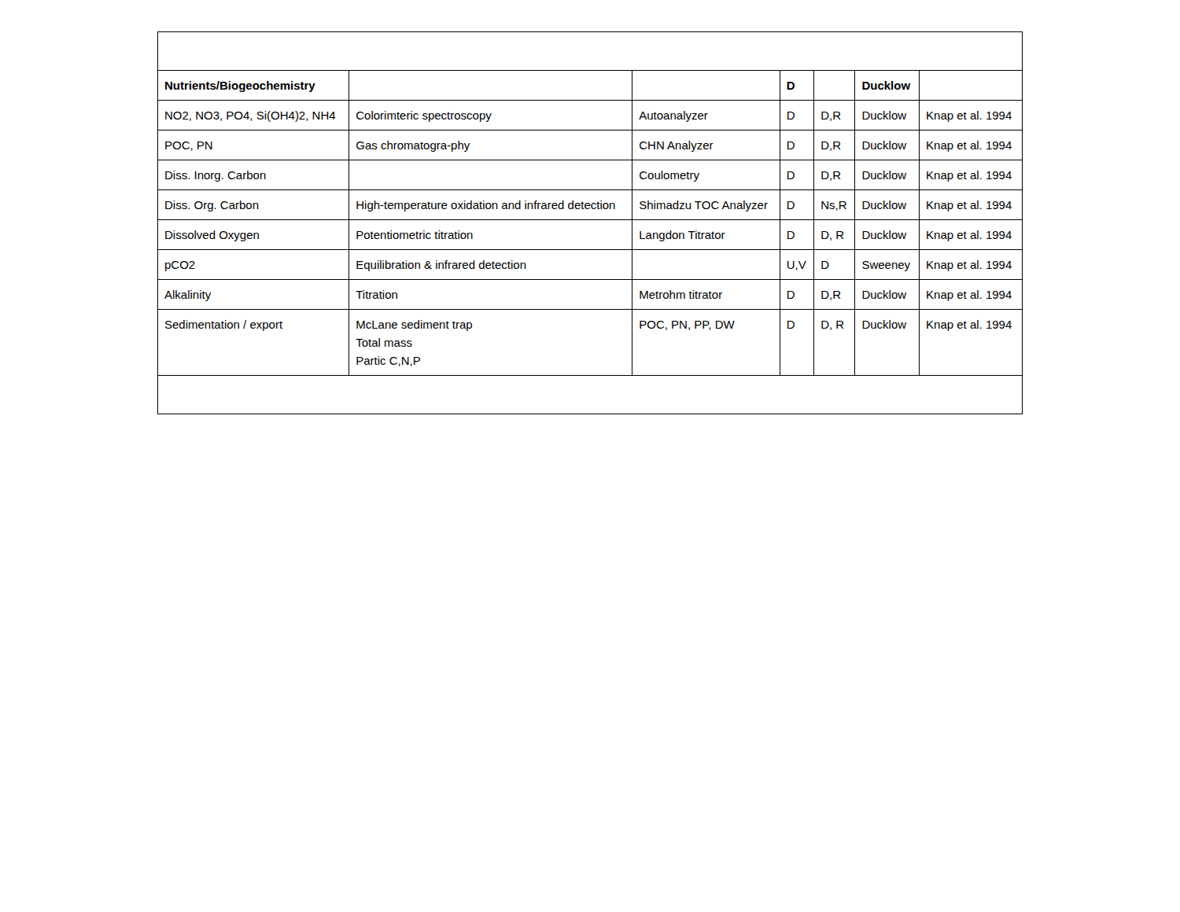| Nutrients/Biogeochemistry | | | D | | Ducklow | |
| NO2, NO3, PO4, Si(OH4)2, NH4 | Colorimteric spectroscopy | Autoanalyzer | D | D,R | Ducklow | Knap et al. 1994 |
| POC, PN | Gas chromatogra-phy | CHN Analyzer | D | D,R | Ducklow | Knap et al. 1994 |
| Diss. Inorg. Carbon | | Coulometry | D | D,R | Ducklow | Knap et al. 1994 |
| Diss. Org. Carbon | High-temperature oxidation and infrared detection | Shimadzu TOC Analyzer | D | Ns,R | Ducklow | Knap et al. 1994 |
| Dissolved Oxygen | Potentiometric titration | Langdon Titrator | D | D, R | Ducklow | Knap et al. 1994 |
| pCO2 | Equilibration & infrared detection | | U,V | D | Sweeney | Knap et al. 1994 |
| Alkalinity | Titration | Metrohm titrator | D | D,R | Ducklow | Knap et al. 1994 |
| Sedimentation / export | McLane sediment trap Total mass Partic C,N,P | POC, PN, PP, DW | D | D, R | Ducklow | Knap et al. 1994 |